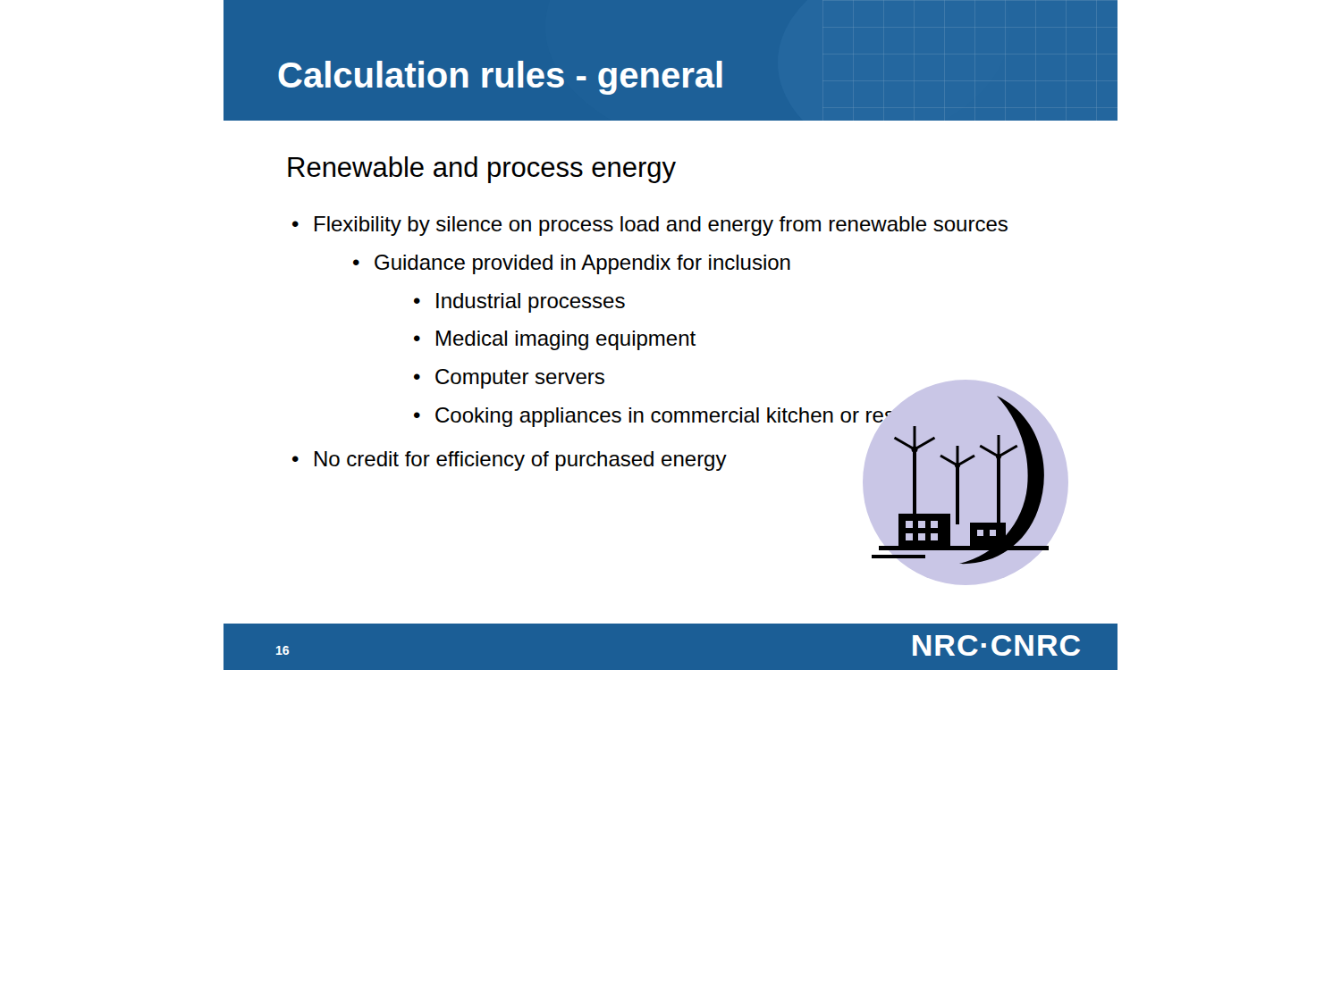Calculation rules - general
Renewable and process energy
Flexibility by silence on process load and energy from renewable sources
Guidance provided in Appendix for inclusion
Industrial processes
Medical imaging equipment
Computer servers
Cooking appliances in commercial kitchen or restaurant
No credit for efficiency of purchased energy
16
NRC·CNRC